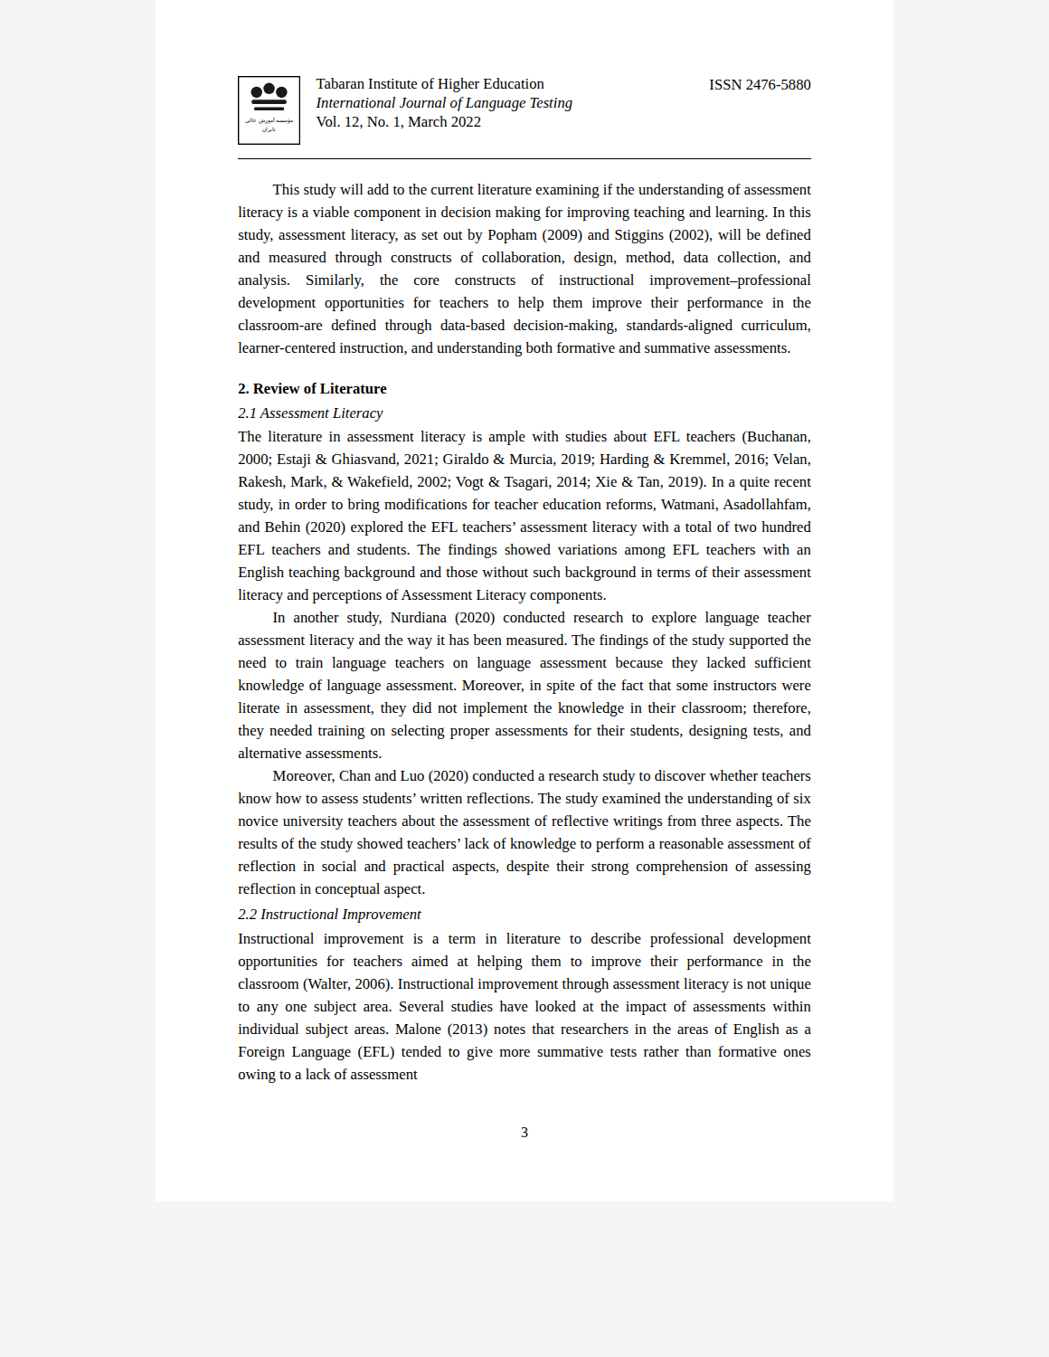مؤسسه آموزش عالی تابران
Tabaran Institute of Higher Education International Journal of Language Testing Vol. 12, No. 1, March 2022
ISSN 2476-5880
This study will add to the current literature examining if the understanding of assessment literacy is a viable component in decision making for improving teaching and learning. In this study, assessment literacy, as set out by Popham (2009) and Stiggins (2002), will be defined and measured through constructs of collaboration, design, method, data collection, and analysis. Similarly, the core constructs of instructional improvement–professional development opportunities for teachers to help them improve their performance in the classroom-are defined through data-based decision-making, standards-aligned curriculum, learner-centered instruction, and understanding both formative and summative assessments.
2. Review of Literature
2.1 Assessment Literacy
The literature in assessment literacy is ample with studies about EFL teachers (Buchanan, 2000; Estaji & Ghiasvand, 2021; Giraldo & Murcia, 2019; Harding & Kremmel, 2016; Velan, Rakesh, Mark, & Wakefield, 2002; Vogt & Tsagari, 2014; Xie & Tan, 2019). In a quite recent study, in order to bring modifications for teacher education reforms, Watmani, Asadollahfam, and Behin (2020) explored the EFL teachers’ assessment literacy with a total of two hundred EFL teachers and students. The findings showed variations among EFL teachers with an English teaching background and those without such background in terms of their assessment literacy and perceptions of Assessment Literacy components.
In another study, Nurdiana (2020) conducted research to explore language teacher assessment literacy and the way it has been measured. The findings of the study supported the need to train language teachers on language assessment because they lacked sufficient knowledge of language assessment. Moreover, in spite of the fact that some instructors were literate in assessment, they did not implement the knowledge in their classroom; therefore, they needed training on selecting proper assessments for their students, designing tests, and alternative assessments.
Moreover, Chan and Luo (2020) conducted a research study to discover whether teachers know how to assess students’ written reflections. The study examined the understanding of six novice university teachers about the assessment of reflective writings from three aspects. The results of the study showed teachers’ lack of knowledge to perform a reasonable assessment of reflection in social and practical aspects, despite their strong comprehension of assessing reflection in conceptual aspect.
2.2 Instructional Improvement
Instructional improvement is a term in literature to describe professional development opportunities for teachers aimed at helping them to improve their performance in the classroom (Walter, 2006). Instructional improvement through assessment literacy is not unique to any one subject area. Several studies have looked at the impact of assessments within individual subject areas. Malone (2013) notes that researchers in the areas of English as a Foreign Language (EFL) tended to give more summative tests rather than formative ones owing to a lack of assessment
3